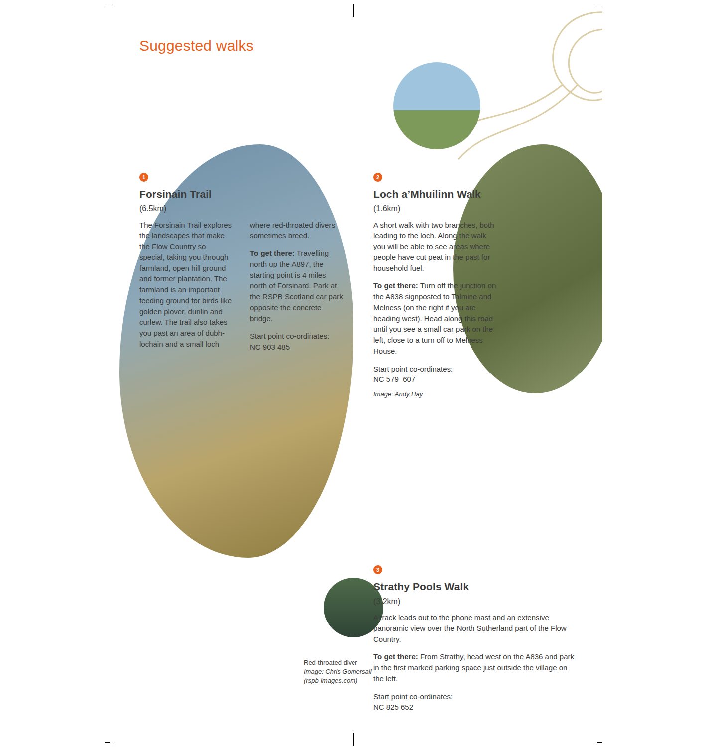Suggested walks
1
Forsinain Trail
(6.5km)
The Forsinain Trail explores the landscapes that make the Flow Country so special, taking you through farmland, open hill ground and former plantation. The farmland is an important feeding ground for birds like golden plover, dunlin and curlew. The trail also takes you past an area of dubh-lochain and a small loch where red-throated divers sometimes breed.
To get there: Travelling north up the A897, the starting point is 4 miles north of Forsinard. Park at the RSPB Scotland car park opposite the concrete bridge.
Start point co-ordinates:
NC 903 485
Red-throated diver
Image: Chris Gomersall
(rspb-images.com)
Forsinain Trail in autumn
Image: Sydney Henderson
2
Loch a’Mhuilinn Walk
(1.6km)
A short walk with two branches, both leading to the loch. Along the walk you will be able to see areas where people have cut peat in the past for household fuel.
To get there: Turn off the junction on the A838 signposted to Talmine and Melness (on the right if you are heading west). Head along this road until you see a small car park on the left, close to a turn off to Melness House.
Start point co-ordinates:
NC 579 607
Image: Andy Hay
3
Strathy Pools Walk
(3.2km)
A track leads out to the phone mast and an extensive panoramic view over the North Sutherland part of the Flow Country.
To get there: From Strathy, head west on the A836 and park in the first marked parking space just outside the village on the left.
Start point co-ordinates:
NC 825 652